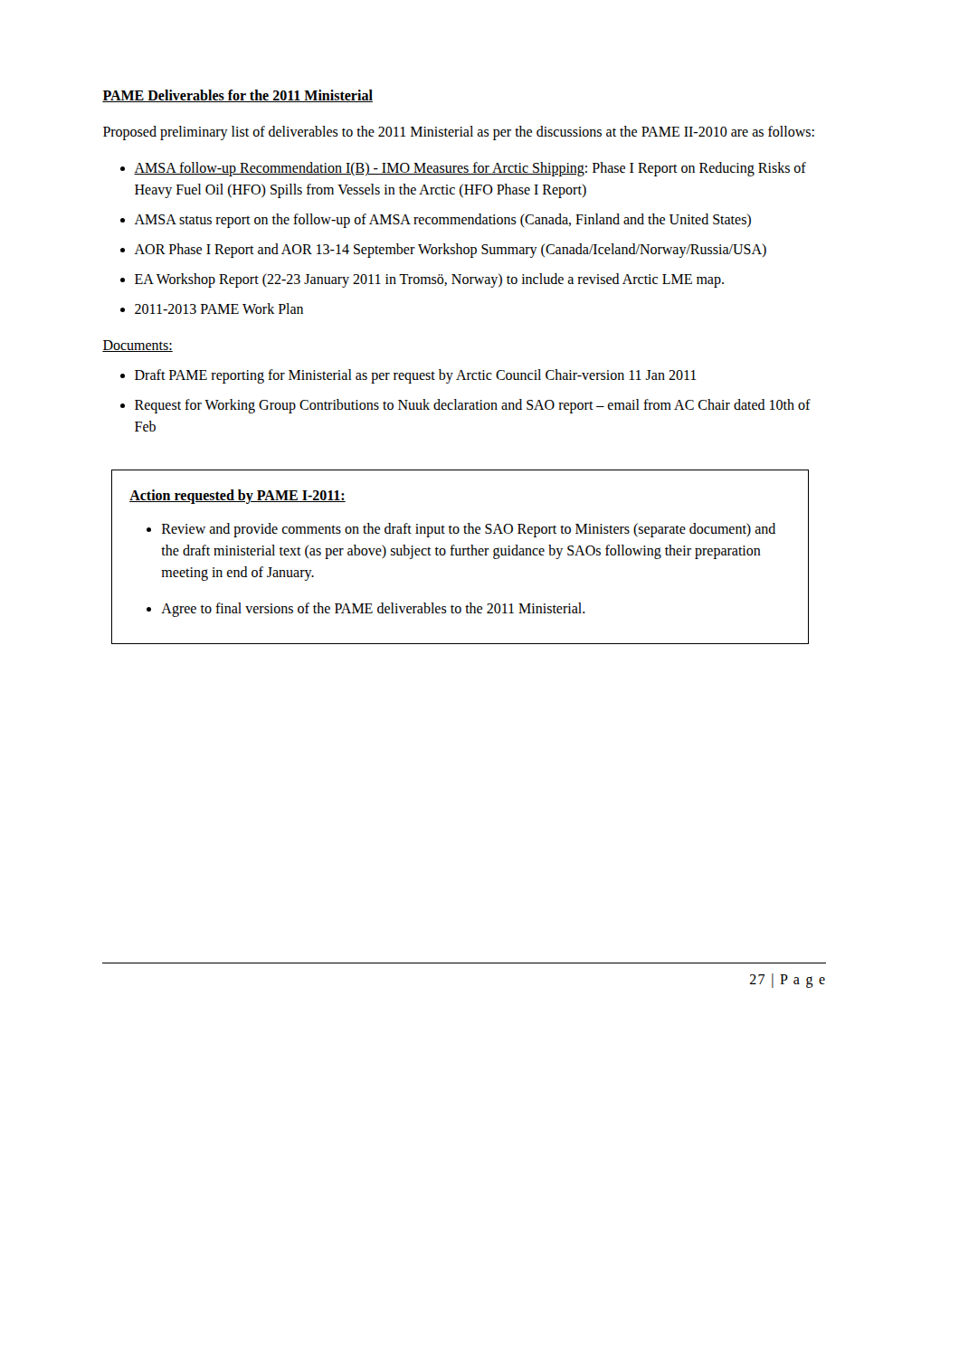PAME Deliverables for the 2011 Ministerial
Proposed preliminary list of deliverables to the 2011 Ministerial as per the discussions at the PAME II-2010 are as follows:
AMSA follow-up Recommendation I(B) - IMO Measures for Arctic Shipping: Phase I Report on Reducing Risks of Heavy Fuel Oil (HFO) Spills from Vessels in the Arctic (HFO Phase I Report)
AMSA status report on the follow-up of AMSA recommendations (Canada, Finland and the United States)
AOR Phase I Report and AOR 13-14 September Workshop Summary (Canada/Iceland/Norway/Russia/USA)
EA Workshop Report (22-23 January 2011 in Tromsö, Norway) to include a revised Arctic LME map.
2011-2013 PAME Work Plan
Documents:
Draft PAME reporting for Ministerial as per request by Arctic Council Chair-version 11 Jan 2011
Request for Working Group Contributions to Nuuk declaration and SAO report – email from AC Chair dated 10th of Feb
Action requested by PAME I-2011:
Review and provide comments on the draft input to the SAO Report to Ministers (separate document) and the draft ministerial text (as per above) subject to further guidance by SAOs following their preparation meeting in end of January.
Agree to final versions of the PAME deliverables to the 2011 Ministerial.
27 | P a g e